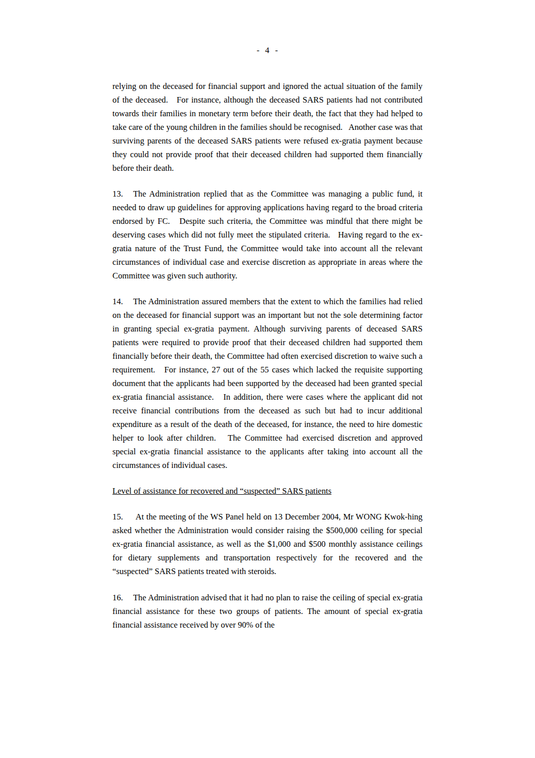- 4 -
relying on the deceased for financial support and ignored the actual situation of the family of the deceased. For instance, although the deceased SARS patients had not contributed towards their families in monetary term before their death, the fact that they had helped to take care of the young children in the families should be recognised. Another case was that surviving parents of the deceased SARS patients were refused ex-gratia payment because they could not provide proof that their deceased children had supported them financially before their death.
13. The Administration replied that as the Committee was managing a public fund, it needed to draw up guidelines for approving applications having regard to the broad criteria endorsed by FC. Despite such criteria, the Committee was mindful that there might be deserving cases which did not fully meet the stipulated criteria. Having regard to the ex-gratia nature of the Trust Fund, the Committee would take into account all the relevant circumstances of individual case and exercise discretion as appropriate in areas where the Committee was given such authority.
14. The Administration assured members that the extent to which the families had relied on the deceased for financial support was an important but not the sole determining factor in granting special ex-gratia payment. Although surviving parents of deceased SARS patients were required to provide proof that their deceased children had supported them financially before their death, the Committee had often exercised discretion to waive such a requirement. For instance, 27 out of the 55 cases which lacked the requisite supporting document that the applicants had been supported by the deceased had been granted special ex-gratia financial assistance. In addition, there were cases where the applicant did not receive financial contributions from the deceased as such but had to incur additional expenditure as a result of the death of the deceased, for instance, the need to hire domestic helper to look after children. The Committee had exercised discretion and approved special ex-gratia financial assistance to the applicants after taking into account all the circumstances of individual cases.
Level of assistance for recovered and “suspected” SARS patients
15. At the meeting of the WS Panel held on 13 December 2004, Mr WONG Kwok-hing asked whether the Administration would consider raising the $500,000 ceiling for special ex-gratia financial assistance, as well as the $1,000 and $500 monthly assistance ceilings for dietary supplements and transportation respectively for the recovered and the “suspected” SARS patients treated with steroids.
16. The Administration advised that it had no plan to raise the ceiling of special ex-gratia financial assistance for these two groups of patients. The amount of special ex-gratia financial assistance received by over 90% of the